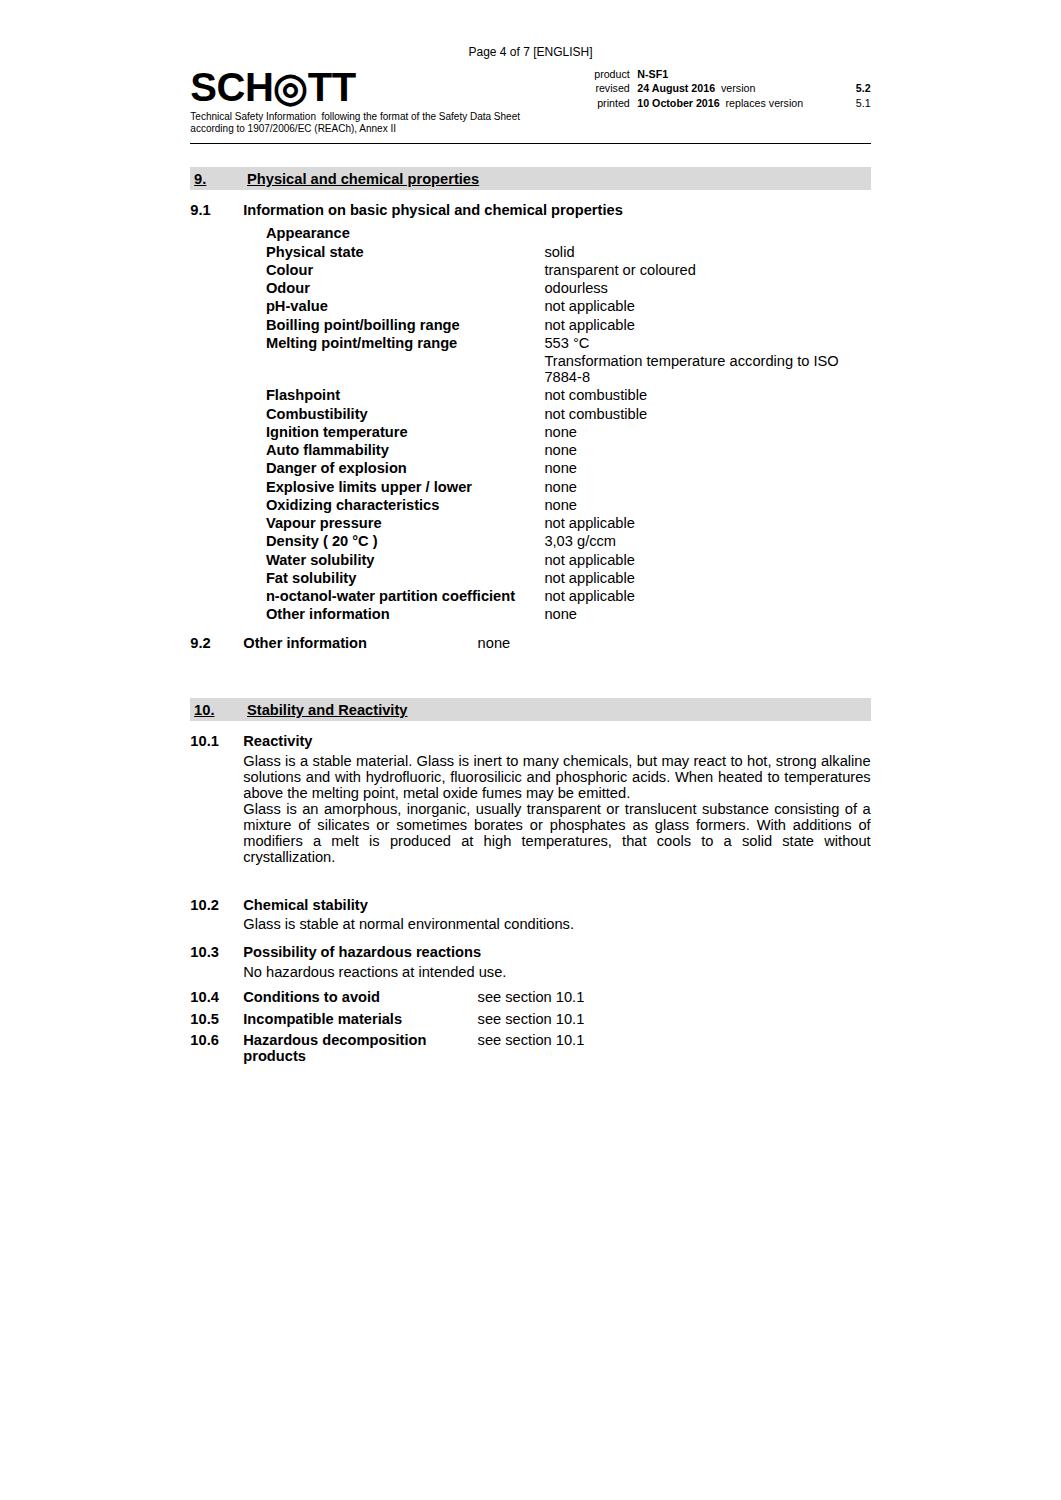Page 4 of 7 [ENGLISH]
SCH◎TT
Technical Safety Information following the format of the Safety Data Sheet
according to 1907/2006/EC (REACh), Annex II
| product | N-SF1 | |
| revised | 24 August 2016 version | 5.2 |
| printed | 10 October 2016 replaces version | 5.1 |
9. Physical and chemical properties
9.1 Information on basic physical and chemical properties
| Appearance |
| Physical state | solid |
| Colour | transparent or coloured |
| Odour | odourless |
| pH-value | not applicable |
| Boilling point/boilling range | not applicable |
| Melting point/melting range | 553 °C |
| | Transformation temperature according to ISO 7884-8 |
| Flashpoint | not combustible |
| Combustibility | not combustible |
| Ignition temperature | none |
| Auto flammability | none |
| Danger of explosion | none |
| Explosive limits upper / lower | none |
| Oxidizing characteristics | none |
| Vapour pressure | not applicable |
| Density ( 20 °C ) | 3,03 g/ccm |
| Water solubility | not applicable |
| Fat solubility | not applicable |
| n-octanol-water partition coefficient | not applicable |
| Other information | none |
9.2 Other information none
10. Stability and Reactivity
10.1 Reactivity
Glass is a stable material. Glass is inert to many chemicals, but may react to hot, strong alkaline solutions and with hydrofluoric, fluorosilicic and phosphoric acids. When heated to temperatures above the melting point, metal oxide fumes may be emitted.
Glass is an amorphous, inorganic, usually transparent or translucent substance consisting of a mixture of silicates or sometimes borates or phosphates as glass formers. With additions of modifiers a melt is produced at high temperatures, that cools to a solid state without crystallization.
10.2 Chemical stability
Glass is stable at normal environmental conditions.
10.3 Possibility of hazardous reactions
No hazardous reactions at intended use.
10.4 Conditions to avoid see section 10.1
10.5 Incompatible materials see section 10.1
10.6 Hazardous decomposition products see section 10.1